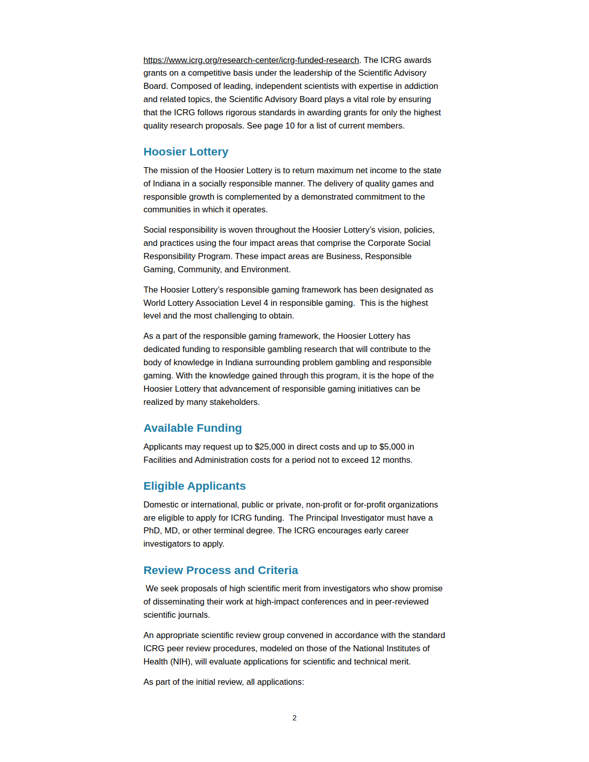https://www.icrg.org/research-center/icrg-funded-research. The ICRG awards grants on a competitive basis under the leadership of the Scientific Advisory Board. Composed of leading, independent scientists with expertise in addiction and related topics, the Scientific Advisory Board plays a vital role by ensuring that the ICRG follows rigorous standards in awarding grants for only the highest quality research proposals. See page 10 for a list of current members.
Hoosier Lottery
The mission of the Hoosier Lottery is to return maximum net income to the state of Indiana in a socially responsible manner. The delivery of quality games and responsible growth is complemented by a demonstrated commitment to the communities in which it operates.
Social responsibility is woven throughout the Hoosier Lottery’s vision, policies, and practices using the four impact areas that comprise the Corporate Social Responsibility Program. These impact areas are Business, Responsible Gaming, Community, and Environment.
The Hoosier Lottery’s responsible gaming framework has been designated as World Lottery Association Level 4 in responsible gaming. This is the highest level and the most challenging to obtain.
As a part of the responsible gaming framework, the Hoosier Lottery has dedicated funding to responsible gambling research that will contribute to the body of knowledge in Indiana surrounding problem gambling and responsible gaming. With the knowledge gained through this program, it is the hope of the Hoosier Lottery that advancement of responsible gaming initiatives can be realized by many stakeholders.
Available Funding
Applicants may request up to $25,000 in direct costs and up to $5,000 in Facilities and Administration costs for a period not to exceed 12 months.
Eligible Applicants
Domestic or international, public or private, non-profit or for-profit organizations are eligible to apply for ICRG funding. The Principal Investigator must have a PhD, MD, or other terminal degree. The ICRG encourages early career investigators to apply.
Review Process and Criteria
We seek proposals of high scientific merit from investigators who show promise of disseminating their work at high-impact conferences and in peer-reviewed scientific journals.
An appropriate scientific review group convened in accordance with the standard ICRG peer review procedures, modeled on those of the National Institutes of Health (NIH), will evaluate applications for scientific and technical merit.
As part of the initial review, all applications:
2